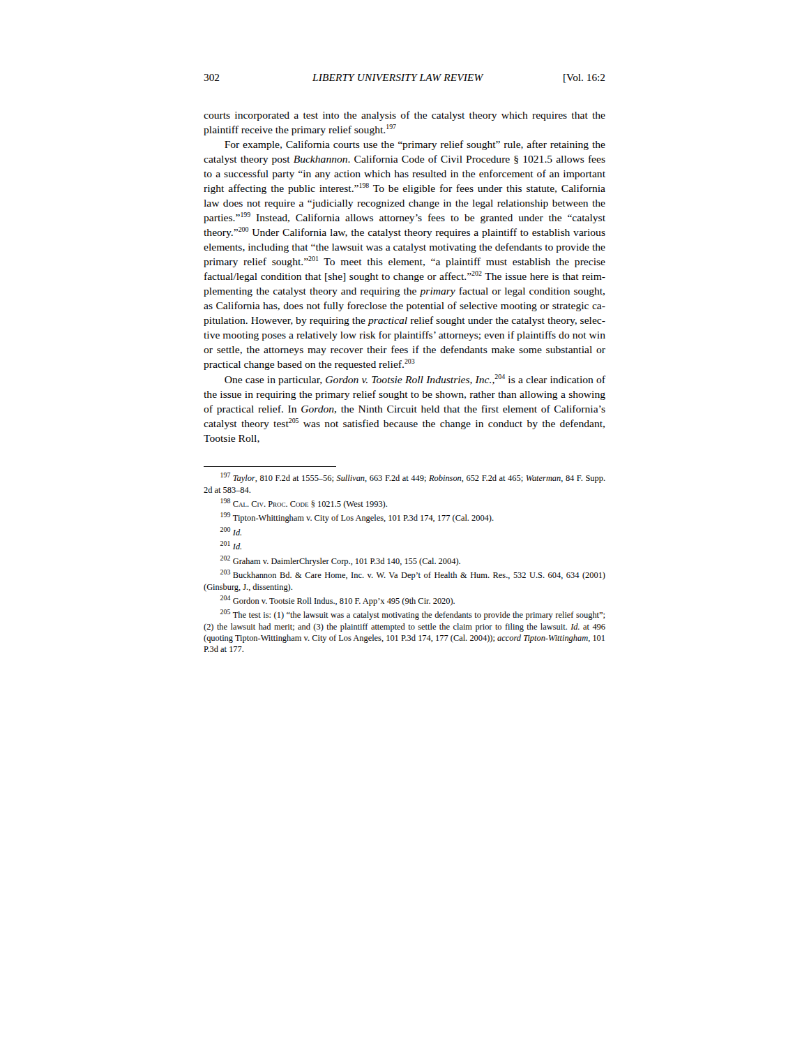302 LIBERTY UNIVERSITY LAW REVIEW [Vol. 16:2
courts incorporated a test into the analysis of the catalyst theory which requires that the plaintiff receive the primary relief sought.197
For example, California courts use the “primary relief sought” rule, after retaining the catalyst theory post Buckhannon. California Code of Civil Procedure § 1021.5 allows fees to a successful party “in any action which has resulted in the enforcement of an important right affecting the public interest.”198 To be eligible for fees under this statute, California law does not require a “judicially recognized change in the legal relationship between the parties.”199 Instead, California allows attorney’s fees to be granted under the “catalyst theory.”200 Under California law, the catalyst theory requires a plaintiff to establish various elements, including that “the lawsuit was a catalyst motivating the defendants to provide the primary relief sought.”201 To meet this element, “a plaintiff must establish the precise factual/legal condition that [she] sought to change or affect.”202 The issue here is that reimplementing the catalyst theory and requiring the primary factual or legal condition sought, as California has, does not fully foreclose the potential of selective mooting or strategic capitulation. However, by requiring the practical relief sought under the catalyst theory, selective mooting poses a relatively low risk for plaintiffs’ attorneys; even if plaintiffs do not win or settle, the attorneys may recover their fees if the defendants make some substantial or practical change based on the requested relief.203
One case in particular, Gordon v. Tootsie Roll Industries, Inc.,204 is a clear indication of the issue in requiring the primary relief sought to be shown, rather than allowing a showing of practical relief. In Gordon, the Ninth Circuit held that the first element of California’s catalyst theory test205 was not satisfied because the change in conduct by the defendant, Tootsie Roll,
Taylor, 810 F.2d at 1555–56; Sullivan, 663 F.2d at 449; Robinson, 652 F.2d at 465; Waterman, 84 F. Supp. 2d at 583–84.
Cal. Civ. Proc. Code § 1021.5 (West 1993).
Tipton-Whittingham v. City of Los Angeles, 101 P.3d 174, 177 (Cal. 2004).
Id.
Id.
Graham v. DaimlerChrysler Corp., 101 P.3d 140, 155 (Cal. 2004).
Buckhannon Bd. & Care Home, Inc. v. W. Va Dep’t of Health & Hum. Res., 532 U.S. 604, 634 (2001) (Ginsburg, J., dissenting).
Gordon v. Tootsie Roll Indus., 810 F. App’x 495 (9th Cir. 2020).
The test is: (1) “the lawsuit was a catalyst motivating the defendants to provide the primary relief sought”; (2) the lawsuit had merit; and (3) the plaintiff attempted to settle the claim prior to filing the lawsuit. Id. at 496 (quoting Tipton-Wittingham v. City of Los Angeles, 101 P.3d 174, 177 (Cal. 2004)); accord Tipton-Wittingham, 101 P.3d at 177.